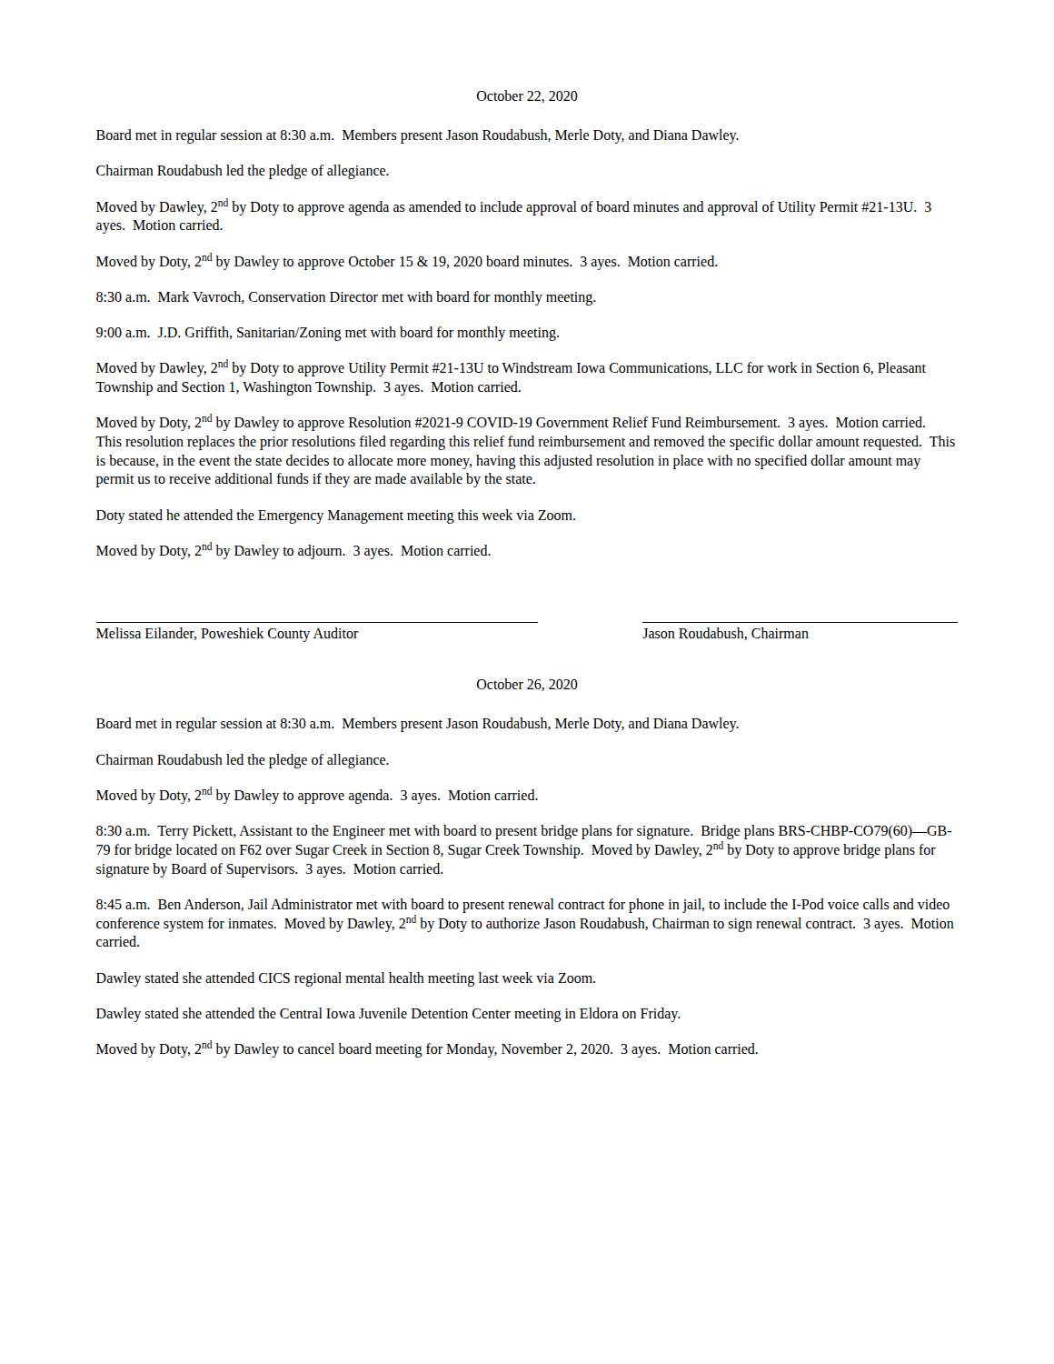October 22, 2020
Board met in regular session at 8:30 a.m. Members present Jason Roudabush, Merle Doty, and Diana Dawley.
Chairman Roudabush led the pledge of allegiance.
Moved by Dawley, 2nd by Doty to approve agenda as amended to include approval of board minutes and approval of Utility Permit #21-13U. 3 ayes. Motion carried.
Moved by Doty, 2nd by Dawley to approve October 15 & 19, 2020 board minutes. 3 ayes. Motion carried.
8:30 a.m. Mark Vavroch, Conservation Director met with board for monthly meeting.
9:00 a.m. J.D. Griffith, Sanitarian/Zoning met with board for monthly meeting.
Moved by Dawley, 2nd by Doty to approve Utility Permit #21-13U to Windstream Iowa Communications, LLC for work in Section 6, Pleasant Township and Section 1, Washington Township. 3 ayes. Motion carried.
Moved by Doty, 2nd by Dawley to approve Resolution #2021-9 COVID-19 Government Relief Fund Reimbursement. 3 ayes. Motion carried. This resolution replaces the prior resolutions filed regarding this relief fund reimbursement and removed the specific dollar amount requested. This is because, in the event the state decides to allocate more money, having this adjusted resolution in place with no specified dollar amount may permit us to receive additional funds if they are made available by the state.
Doty stated he attended the Emergency Management meeting this week via Zoom.
Moved by Doty, 2nd by Dawley to adjourn. 3 ayes. Motion carried.
| Melissa Eilander, Poweshiek County Auditor | | Jason Roudabush, Chairman |
October 26, 2020
Board met in regular session at 8:30 a.m. Members present Jason Roudabush, Merle Doty, and Diana Dawley.
Chairman Roudabush led the pledge of allegiance.
Moved by Doty, 2nd by Dawley to approve agenda. 3 ayes. Motion carried.
8:30 a.m. Terry Pickett, Assistant to the Engineer met with board to present bridge plans for signature. Bridge plans BRS-CHBP-CO79(60)—GB-79 for bridge located on F62 over Sugar Creek in Section 8, Sugar Creek Township. Moved by Dawley, 2nd by Doty to approve bridge plans for signature by Board of Supervisors. 3 ayes. Motion carried.
8:45 a.m. Ben Anderson, Jail Administrator met with board to present renewal contract for phone in jail, to include the I-Pod voice calls and video conference system for inmates. Moved by Dawley, 2nd by Doty to authorize Jason Roudabush, Chairman to sign renewal contract. 3 ayes. Motion carried.
Dawley stated she attended CICS regional mental health meeting last week via Zoom.
Dawley stated she attended the Central Iowa Juvenile Detention Center meeting in Eldora on Friday.
Moved by Doty, 2nd by Dawley to cancel board meeting for Monday, November 2, 2020. 3 ayes. Motion carried.